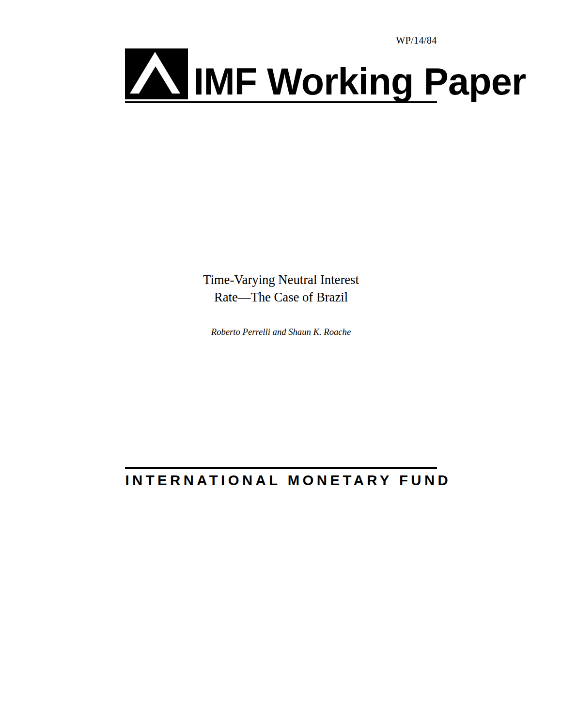WP/14/84
IMF Working Paper
Time-Varying Neutral Interest
Rate—The Case of Brazil
Roberto Perrelli and Shaun K. Roache
INTERNATIONAL MONETARY FUND